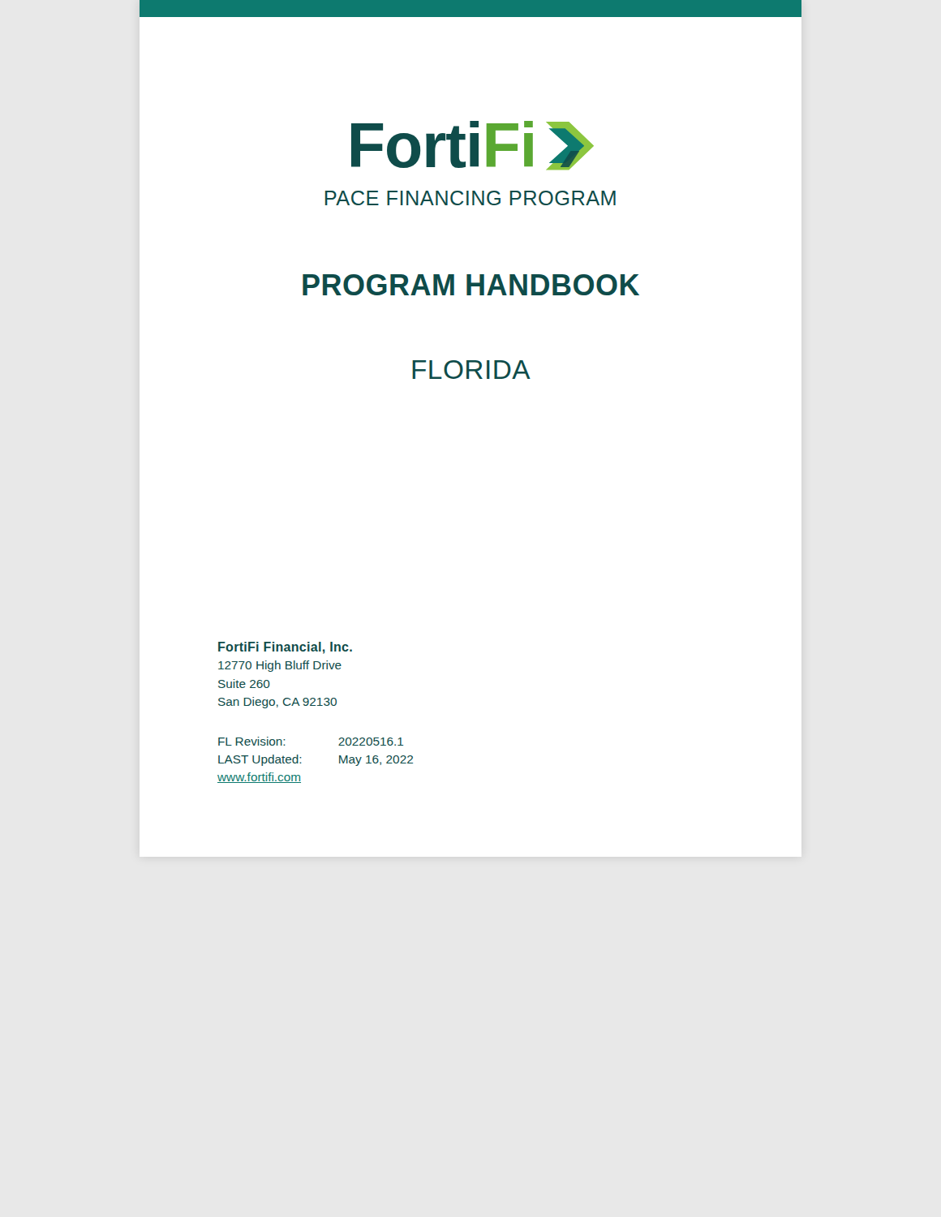Forti Fi
PACE FINANCING PROGRAM
PROGRAM HANDBOOK
FLORIDA
FortiFi Financial, Inc.
12770 High Bluff Drive
Suite 260
San Diego, CA 92130
FL Revision: 20220516.1
LAST Updated: May 16, 2022
www.fortifi.com